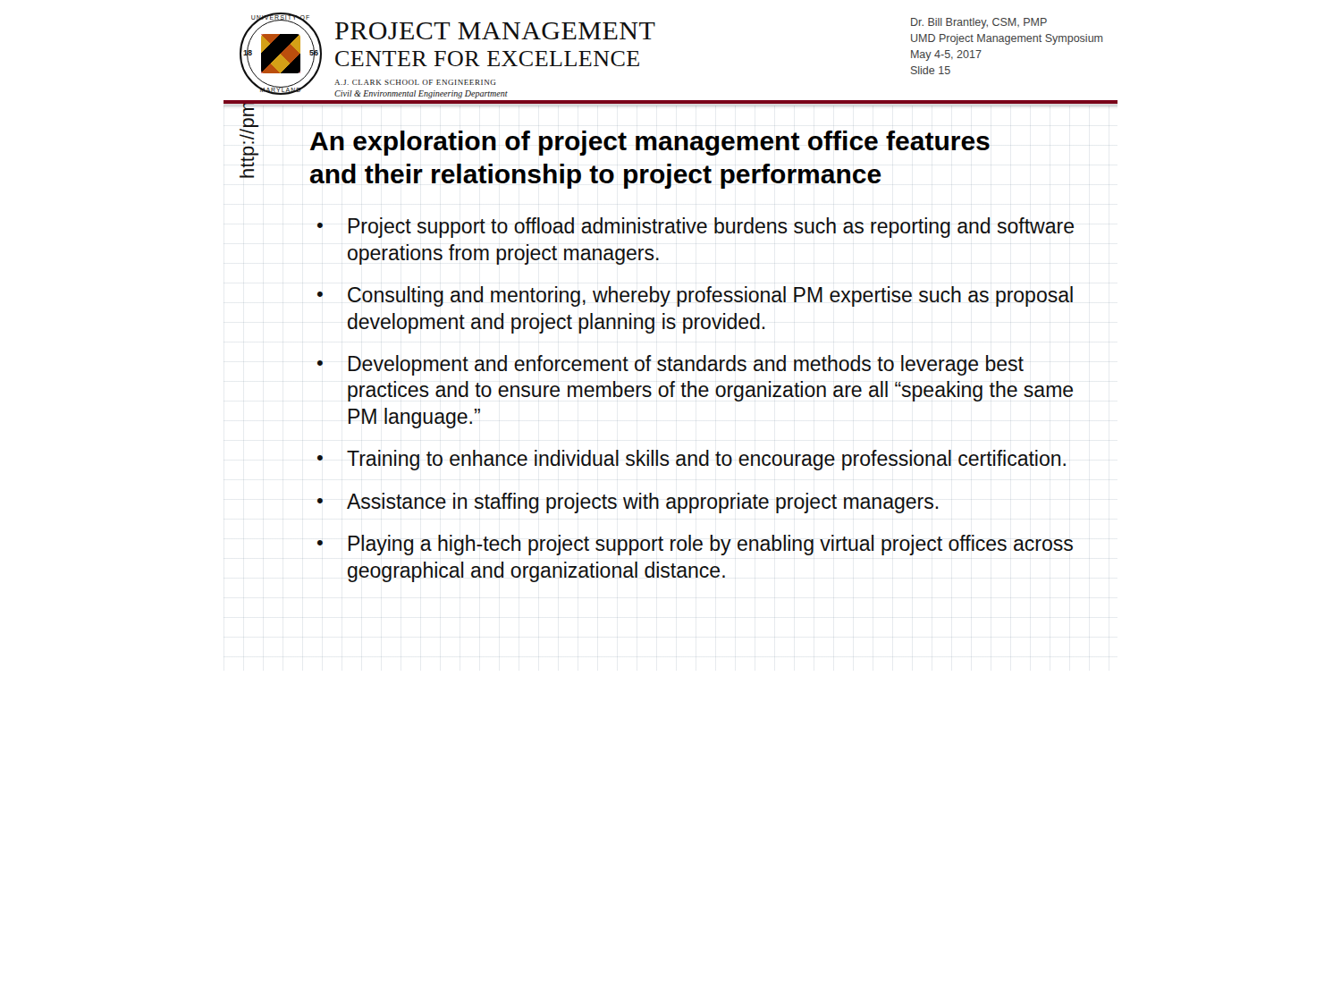University of
Maryland
18
56
Project Management
Center for Excellence
A.J. Clark School of Engineering
Civil & Environmental Engineering Department
Dr. Bill Brantley, CSM, PMP
UMD Project Management Symposium
May 4-5, 2017
Slide 15
http://pmsymposium.umd.edu/pm2017/
An exploration of project management office features and their relationship to project performance
Project support to offload administrative burdens such as reporting and software operations from project managers.
Consulting and mentoring, whereby professional PM expertise such as proposal development and project planning is provided.
Development and enforcement of standards and methods to leverage best practices and to ensure members of the organization are all “speaking the same PM language.”
Training to enhance individual skills and to encourage professional certification.
Assistance in staffing projects with appropriate project managers.
Playing a high-tech project support role by enabling virtual project offices across geographical and organizational distance.